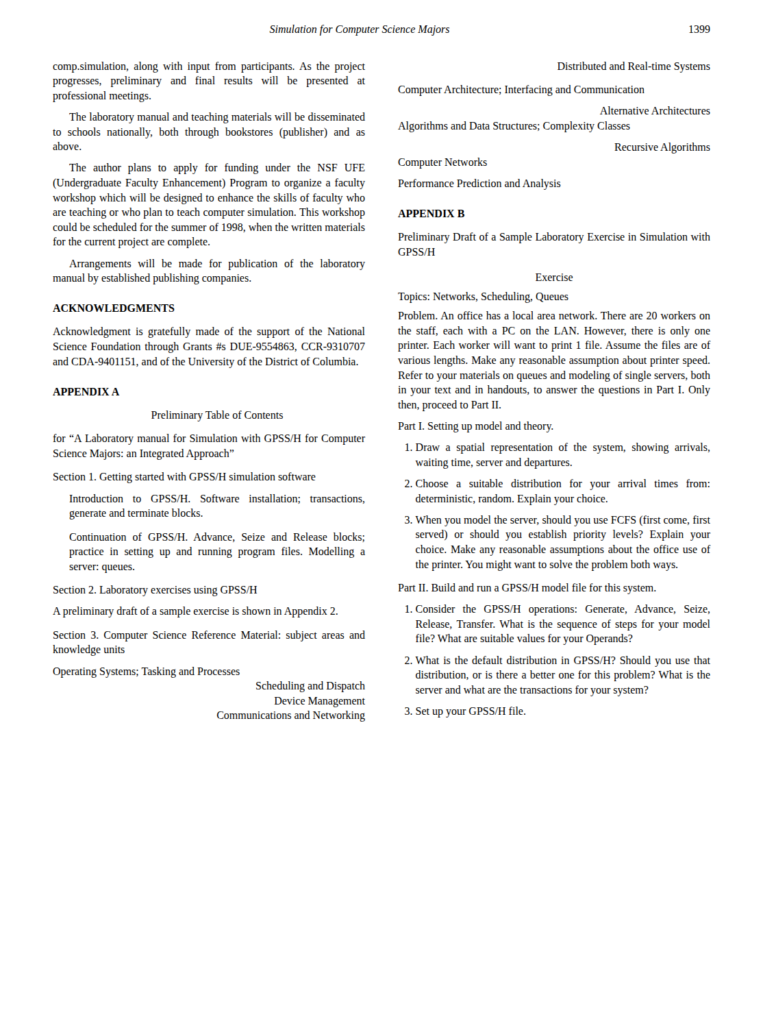Simulation for Computer Science Majors 1399
comp.simulation, along with input from participants. As the project progresses, preliminary and final results will be presented at professional meetings.
The laboratory manual and teaching materials will be disseminated to schools nationally, both through bookstores (publisher) and as above.
The author plans to apply for funding under the NSF UFE (Undergraduate Faculty Enhancement) Program to organize a faculty workshop which will be designed to enhance the skills of faculty who are teaching or who plan to teach computer simulation. This workshop could be scheduled for the summer of 1998, when the written materials for the current project are complete.
Arrangements will be made for publication of the laboratory manual by established publishing companies.
Acknowledgments
Acknowledgment is gratefully made of the support of the National Science Foundation through Grants #s DUE-9554863, CCR-9310707 and CDA-9401151, and of the University of the District of Columbia.
Appendix A
Preliminary Table of Contents
for “A Laboratory manual for Simulation with GPSS/H for Computer Science Majors: an Integrated Approach”
Section 1. Getting started with GPSS/H simulation software
Introduction to GPSS/H. Software installation; transactions, generate and terminate blocks.
Continuation of GPSS/H. Advance, Seize and Release blocks; practice in setting up and running program files. Modelling a server: queues.
Section 2. Laboratory exercises using GPSS/H
A preliminary draft of a sample exercise is shown in Appendix 2.
Section 3. Computer Science Reference Material: subject areas and knowledge units
Operating Systems; Tasking and Processes
Scheduling and Dispatch
Device Management
Communications and Networking
Distributed and Real-time Systems
Computer Architecture; Interfacing and Communication
Alternative Architectures
Algorithms and Data Structures; Complexity Classes
Recursive Algorithms
Computer Networks
Performance Prediction and Analysis
Appendix B
Preliminary Draft of a Sample Laboratory Exercise in Simulation with GPSS/H
Exercise
Topics: Networks, Scheduling, Queues
Problem. An office has a local area network. There are 20 workers on the staff, each with a PC on the LAN. However, there is only one printer. Each worker will want to print 1 file. Assume the files are of various lengths. Make any reasonable assumption about printer speed. Refer to your materials on queues and modeling of single servers, both in your text and in handouts, to answer the questions in Part I. Only then, proceed to Part II.
Part I. Setting up model and theory.
Draw a spatial representation of the system, showing arrivals, waiting time, server and departures.
Choose a suitable distribution for your arrival times from: deterministic, random. Explain your choice.
When you model the server, should you use FCFS (first come, first served) or should you establish priority levels? Explain your choice. Make any reasonable assumptions about the office use of the printer. You might want to solve the problem both ways.
Part II. Build and run a GPSS/H model file for this system.
Consider the GPSS/H operations: Generate, Advance, Seize, Release, Transfer. What is the sequence of steps for your model file? What are suitable values for your Operands?
What is the default distribution in GPSS/H? Should you use that distribution, or is there a better one for this problem? What is the server and what are the transactions for your system?
Set up your GPSS/H file.